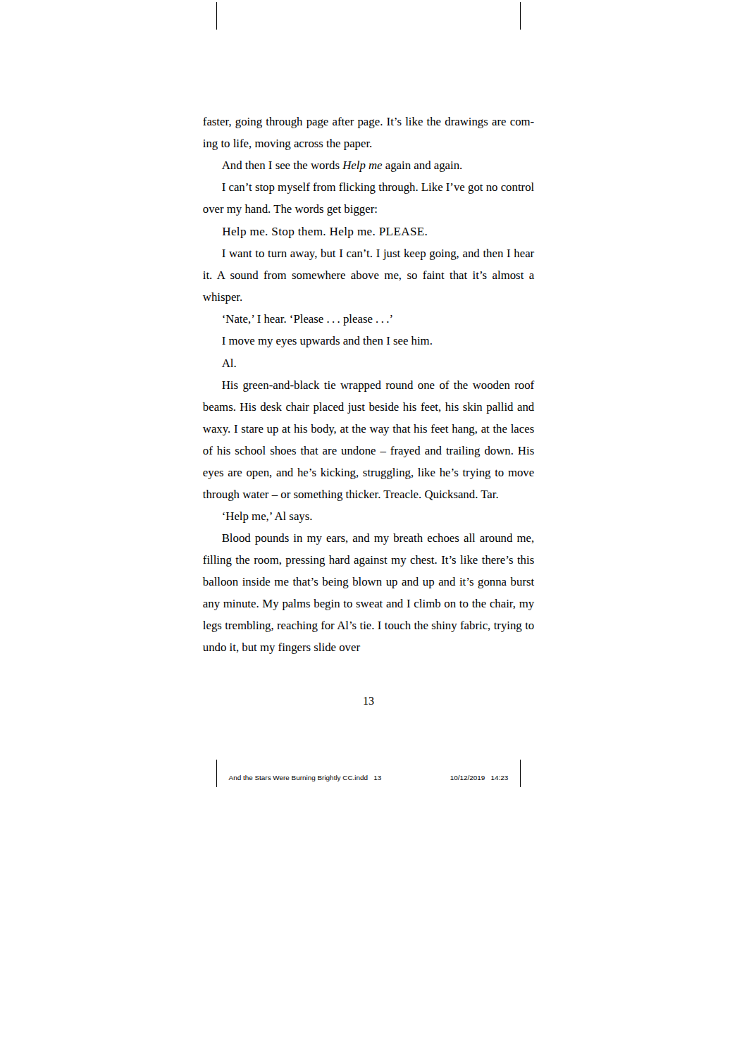faster, going through page after page. It’s like the drawings are coming to life, moving across the paper.
And then I see the words Help me again and again.
I can’t stop myself from flicking through. Like I’ve got no control over my hand. The words get bigger:
Help me. Stop them. Help me. Please.
I want to turn away, but I can’t. I just keep going, and then I hear it. A sound from somewhere above me, so faint that it’s almost a whisper.
‘Nate,’ I hear. ‘Please . . . please . . .’
I move my eyes upwards and then I see him.
Al.
His green-and-black tie wrapped round one of the wooden roof beams. His desk chair placed just beside his feet, his skin pallid and waxy. I stare up at his body, at the way that his feet hang, at the laces of his school shoes that are undone – frayed and trailing down. His eyes are open, and he’s kicking, struggling, like he’s trying to move through water – or something thicker. Treacle. Quicksand. Tar.
‘Help me,’ Al says.
Blood pounds in my ears, and my breath echoes all around me, filling the room, pressing hard against my chest. It’s like there’s this balloon inside me that’s being blown up and up and it’s gonna burst any minute. My palms begin to sweat and I climb on to the chair, my legs trembling, reaching for Al’s tie. I touch the shiny fabric, trying to undo it, but my fingers slide over
13
And the Stars Were Burning Brightly CC.indd 13 10/12/2019 14:23